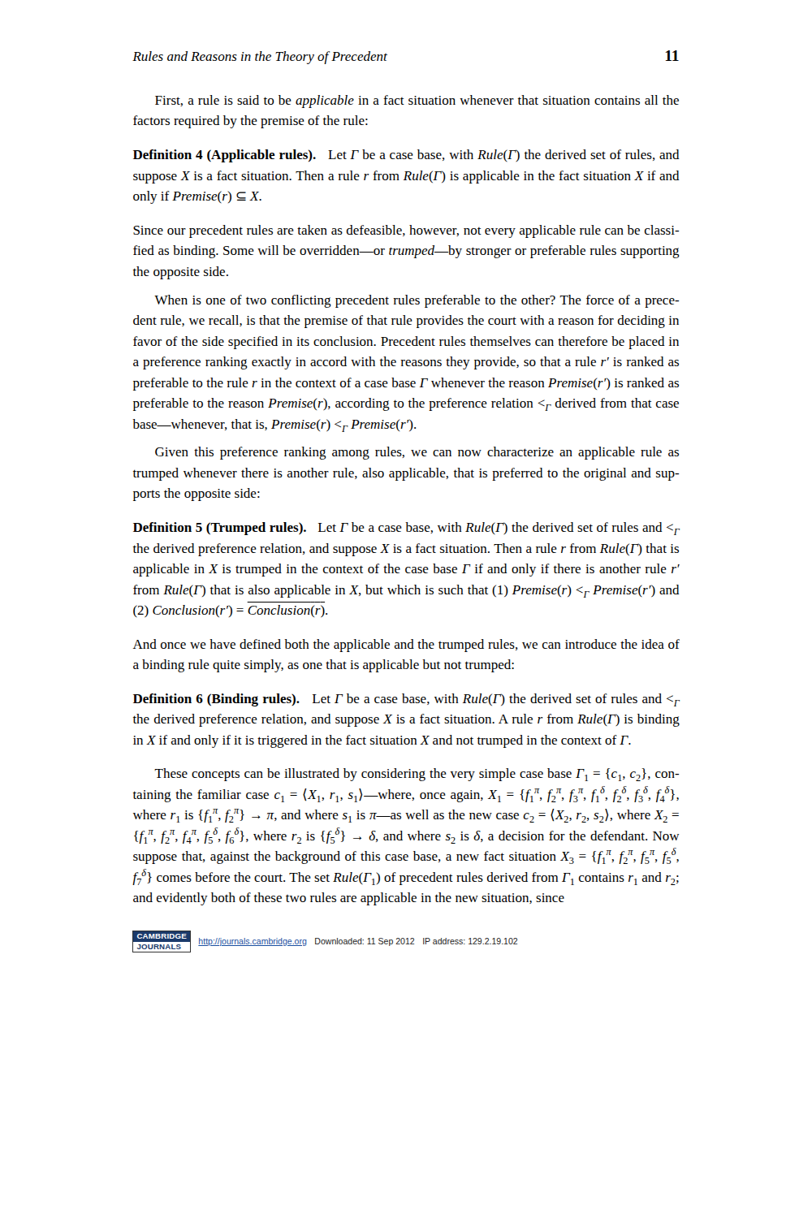Rules and Reasons in the Theory of Precedent 11
First, a rule is said to be applicable in a fact situation whenever that situation contains all the factors required by the premise of the rule:
Definition 4 (Applicable rules). Let Γ be a case base, with Rule(Γ) the derived set of rules, and suppose X is a fact situation. Then a rule r from Rule(Γ) is applicable in the fact situation X if and only if Premise(r) ⊆ X.
Since our precedent rules are taken as defeasible, however, not every applicable rule can be classified as binding. Some will be overridden—or trumped—by stronger or preferable rules supporting the opposite side.
When is one of two conflicting precedent rules preferable to the other? The force of a precedent rule, we recall, is that the premise of that rule provides the court with a reason for deciding in favor of the side specified in its conclusion. Precedent rules themselves can therefore be placed in a preference ranking exactly in accord with the reasons they provide, so that a rule r′ is ranked as preferable to the rule r in the context of a case base Γ whenever the reason Premise(r′) is ranked as preferable to the reason Premise(r), according to the preference relation <Γ derived from that case base—whenever, that is, Premise(r) <Γ Premise(r′).
Given this preference ranking among rules, we can now characterize an applicable rule as trumped whenever there is another rule, also applicable, that is preferred to the original and supports the opposite side:
Definition 5 (Trumped rules). Let Γ be a case base, with Rule(Γ) the derived set of rules and <Γ the derived preference relation, and suppose X is a fact situation. Then a rule r from Rule(Γ) that is applicable in X is trumped in the context of the case base Γ if and only if there is another rule r′ from Rule(Γ) that is also applicable in X, but which is such that (1) Premise(r) <Γ Premise(r′) and (2) Conclusion(r′) = Conclusion(r).
And once we have defined both the applicable and the trumped rules, we can introduce the idea of a binding rule quite simply, as one that is applicable but not trumped:
Definition 6 (Binding rules). Let Γ be a case base, with Rule(Γ) the derived set of rules and <Γ the derived preference relation, and suppose X is a fact situation. A rule r from Rule(Γ) is binding in X if and only if it is triggered in the fact situation X and not trumped in the context of Γ.
These concepts can be illustrated by considering the very simple case base Γ1 = {c1, c2}, containing the familiar case c1 = ⟨X1, r1, s1⟩—where, once again, X1 = {f1π, f2π, f3π, f1δ, f2δ, f3δ, f4δ}, where r1 is {f1π, f2π} → π, and where s1 is π—as well as the new case c2 = ⟨X2, r2, s2⟩, where X2 = {f1π, f2π, f4π, f5δ, f6δ}, where r2 is {f5δ} → δ, and where s2 is δ, a decision for the defendant. Now suppose that, against the background of this case base, a new fact situation X3 = {f1π, f2π, f5π, f5δ, f7δ} comes before the court. The set Rule(Γ1) of precedent rules derived from Γ1 contains r1 and r2; and evidently both of these two rules are applicable in the new situation, since
CAMBRIDGE JOURNALS http://journals.cambridge.org Downloaded: 11 Sep 2012 IP address: 129.2.19.102